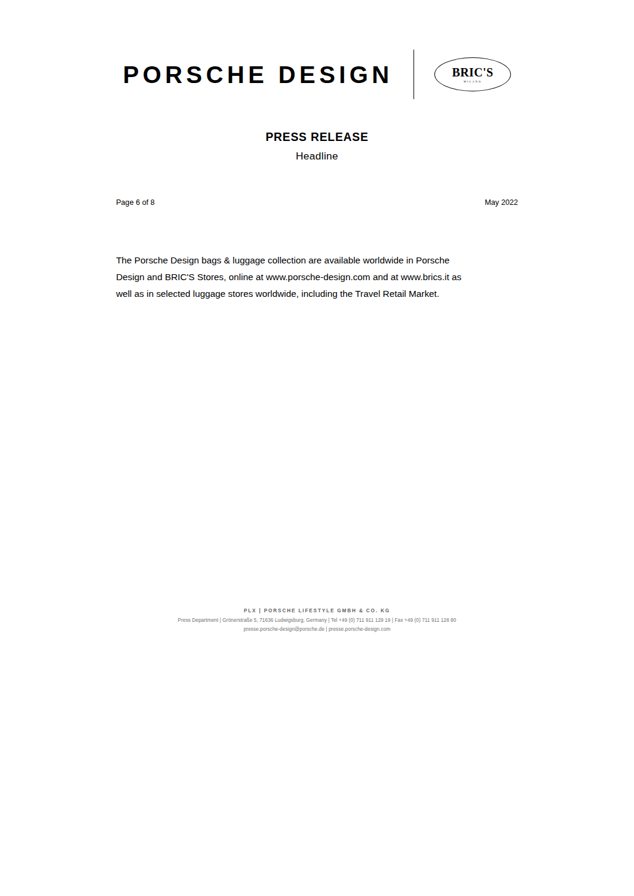Porsche Design
BRIC'S Milano
PRESS RELEASE
Headline
Page 6 of 8 May 2022
The Porsche Design bags & luggage collection are available worldwide in Porsche Design and BRIC'S Stores, online at www.porsche-design.com and at www.brics.it as well as in selected luggage stores worldwide, including the Travel Retail Market.
PLX | PORSCHE LIFESTYLE GMBH & CO. KG
Press Department | Grönerstraße 5, 71636 Ludwigsburg, Germany | Tel +49 (0) 711 911 129 19 | Fax +49 (0) 711 911 128 80
presse.porsche-design@porsche.de | presse.porsche-design.com